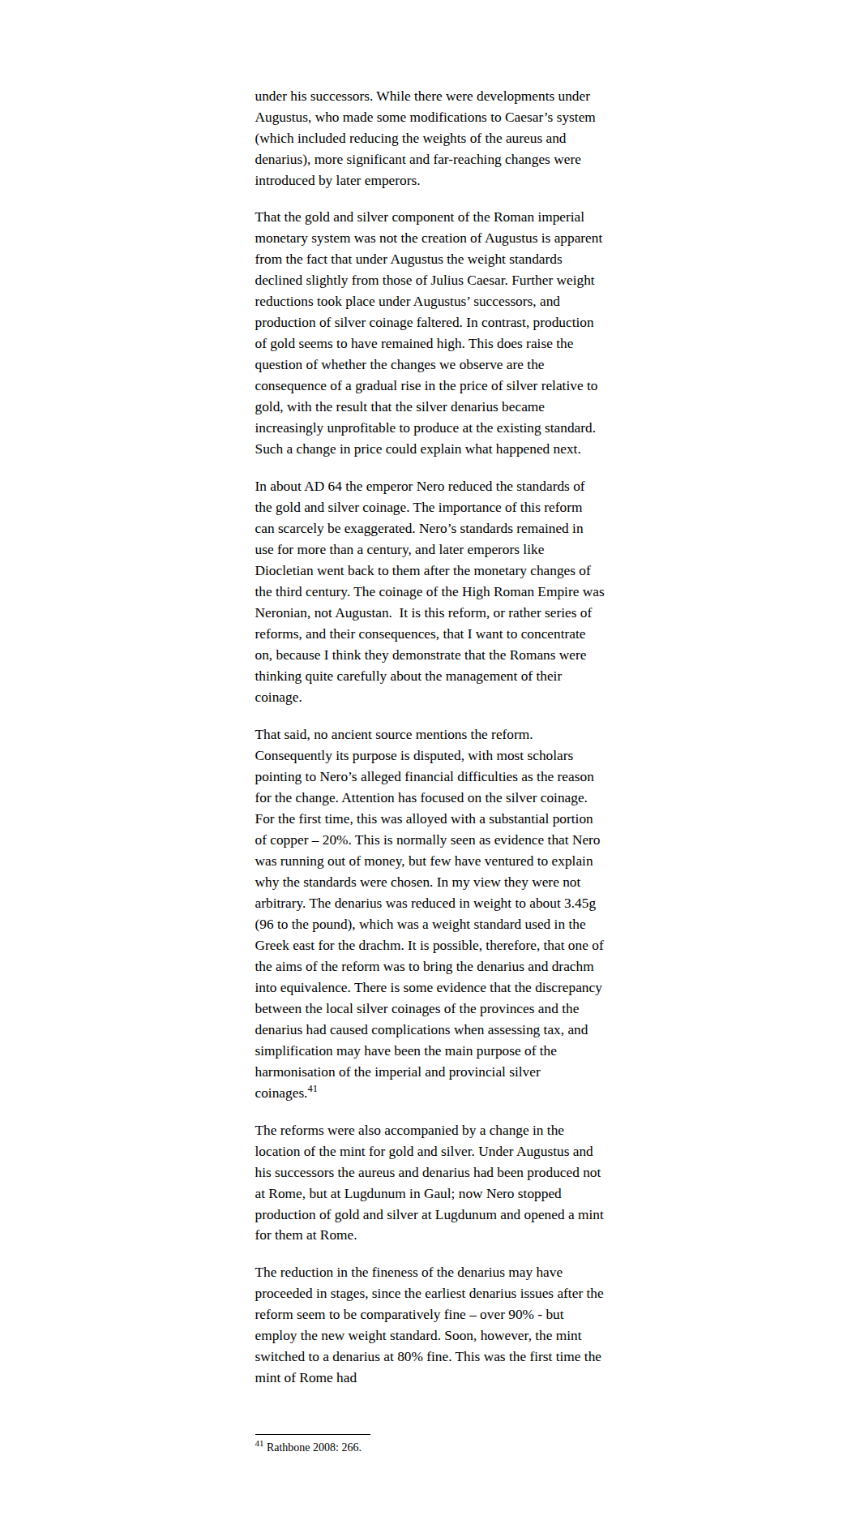under his successors. While there were developments under Augustus, who made some modifications to Caesar’s system (which included reducing the weights of the aureus and denarius), more significant and far-reaching changes were introduced by later emperors.
That the gold and silver component of the Roman imperial monetary system was not the creation of Augustus is apparent from the fact that under Augustus the weight standards declined slightly from those of Julius Caesar. Further weight reductions took place under Augustus’ successors, and production of silver coinage faltered. In contrast, production of gold seems to have remained high. This does raise the question of whether the changes we observe are the consequence of a gradual rise in the price of silver relative to gold, with the result that the silver denarius became increasingly unprofitable to produce at the existing standard. Such a change in price could explain what happened next.
In about AD 64 the emperor Nero reduced the standards of the gold and silver coinage. The importance of this reform can scarcely be exaggerated. Nero’s standards remained in use for more than a century, and later emperors like Diocletian went back to them after the monetary changes of the third century. The coinage of the High Roman Empire was Neronian, not Augustan. It is this reform, or rather series of reforms, and their consequences, that I want to concentrate on, because I think they demonstrate that the Romans were thinking quite carefully about the management of their coinage.
That said, no ancient source mentions the reform. Consequently its purpose is disputed, with most scholars pointing to Nero’s alleged financial difficulties as the reason for the change. Attention has focused on the silver coinage. For the first time, this was alloyed with a substantial portion of copper – 20%. This is normally seen as evidence that Nero was running out of money, but few have ventured to explain why the standards were chosen. In my view they were not arbitrary. The denarius was reduced in weight to about 3.45g (96 to the pound), which was a weight standard used in the Greek east for the drachm. It is possible, therefore, that one of the aims of the reform was to bring the denarius and drachm into equivalence. There is some evidence that the discrepancy between the local silver coinages of the provinces and the denarius had caused complications when assessing tax, and simplification may have been the main purpose of the harmonisation of the imperial and provincial silver coinages.41
The reforms were also accompanied by a change in the location of the mint for gold and silver. Under Augustus and his successors the aureus and denarius had been produced not at Rome, but at Lugdunum in Gaul; now Nero stopped production of gold and silver at Lugdunum and opened a mint for them at Rome.
The reduction in the fineness of the denarius may have proceeded in stages, since the earliest denarius issues after the reform seem to be comparatively fine – over 90% - but employ the new weight standard. Soon, however, the mint switched to a denarius at 80% fine. This was the first time the mint of Rome had
41 Rathbone 2008: 266.